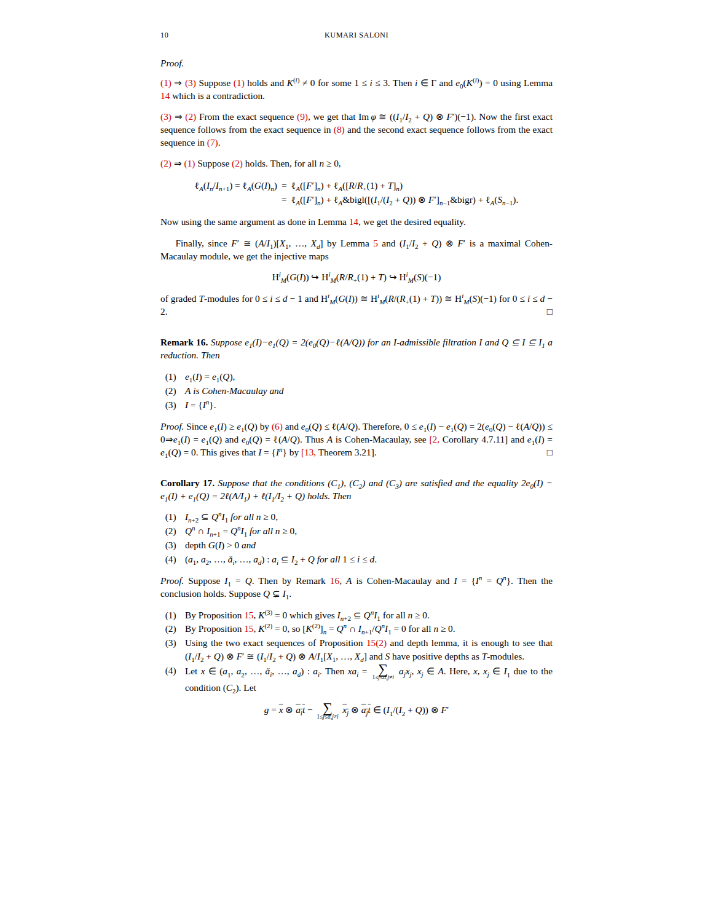10 KUMARI SALONI
Proof.
(1) ⇒ (3) Suppose (1) holds and K(i) ≠ 0 for some 1 ≤ i ≤ 3. Then i ∈ Γ and e0(K(i)) = 0 using Lemma 14 which is a contradiction.
(3) ⇒ (2) From the exact sequence (9), we get that Im φ ≅ ((I1/I2 + Q) ⊗ F′)(−1). Now the first exact sequence follows from the exact sequence in (8) and the second exact sequence follows from the exact sequence in (7).
(2) ⇒ (1) Suppose (2) holds. Then, for all n ≥ 0,
| ℓ A ( I n / I n +1 ) = ℓ A ( G ( I ) n ) | = | ℓ A ([ F ′] n ) + ℓ A ([ R / R + (1) + T ] n ) |
| | = | ℓ A ([ F ′] n ) + ℓ A &bigl([( I 1 /( I 2 + Q )) ⊗ F ′] n −1 &bigr) + ℓ A ( S n −1 ). |
Now using the same argument as done in Lemma 14, we get the desired equality.
Finally, since F′ ≅ (A/I1)[X1, …, Xd] by Lemma 5 and (I1/I2 + Q) ⊗ F′ is a maximal Cohen-Macaulay module, we get the injective maps
HiM(G(I)) ↪ HiM(R/R+(1) + T) ↪ HiM(S)(−1)
of graded T-modules for 0 ≤ i ≤ d − 1 and HiM(G(I)) ≅ HiM(R/(R+(1) + T)) ≅ HiM(S)(−1) for 0 ≤ i ≤ d − 2. □
Remark 16. Suppose e1(I)−e1(Q) = 2(e0(Q)−ℓ(A/Q)) for an I-admissible filtration I and Q ⊆ I ⊆ I1 a reduction. Then
(1) e1(I) = e1(Q),
(2) A is Cohen-Macaulay and
(3) I = {In}.
Proof. Since e1(I) ≥ e1(Q) by (6) and e0(Q) ≤ ℓ(A/Q). Therefore, 0 ≤ e1(I) − e1(Q) = 2(e0(Q) − ℓ(A/Q)) ≤ 0⇒e1(I) = e1(Q) and e0(Q) = ℓ(A/Q). Thus A is Cohen-Macaulay, see [2, Corollary 4.7.11] and e1(I) = e1(Q) = 0. This gives that I = {In} by [13, Theorem 3.21]. □
Corollary 17. Suppose that the conditions (C1), (C2) and (C3) are satisfied and the equality 2e0(I) − e1(I) + e1(Q) = 2ℓ(A/I1) + ℓ(I1/I2 + Q) holds. Then
(1) In+2 ⊆ QnI1 for all n ≥ 0,
(2) Qn ∩ In+1 = QnI1 for all n ≥ 0,
(3) depth G(I) > 0 and
(4) (a1, a2, …, ǎi, …, ad) : ai ⊆ I2 + Q for all 1 ≤ i ≤ d.
Proof. Suppose I1 = Q. Then by Remark 16, A is Cohen-Macaulay and I = {In = Qn}. Then the conclusion holds. Suppose Q ⊊ I1.
(1) By Proposition 15, K(3) = 0 which gives In+2 ⊆ QnI1 for all n ≥ 0.
(2) By Proposition 15, K(2) = 0, so [K(2)]n = Qn ∩ In+1/QnI1 = 0 for all n ≥ 0.
(3) Using the two exact sequences of Proposition 15(2) and depth lemma, it is enough to see that (I1/I2 + Q) ⊗ F′ ≅ (I1/I2 + Q) ⊗ A/I1[X1, …, Xd] and S have positive depths as T-modules.
(4) Let x ∈ (a1, a2, …, ǎi, …, ad) : ai. Then xai = ∑1≤j≤d,j≠i ajxj, xj ∈ A. Here, x, xj ∈ I1 due to the condition (C2). Let
g = x ⊗ ait − ∑1≤j≤d,j≠i xj ⊗ ajt ∈ (I1/(I2 + Q)) ⊗ F′